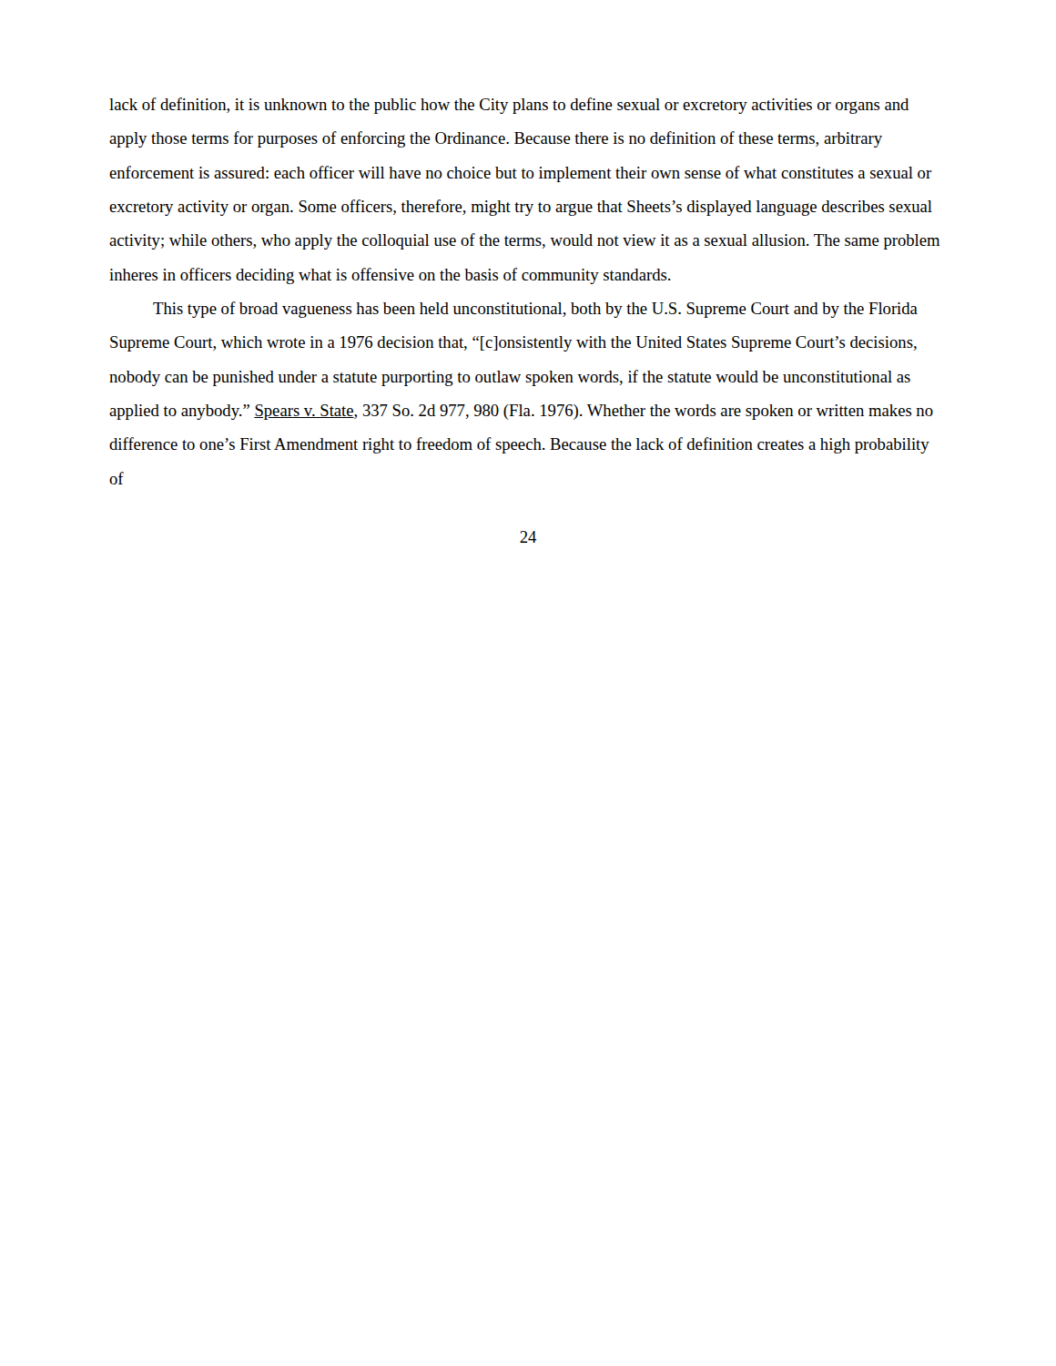lack of definition, it is unknown to the public how the City plans to define sexual or excretory activities or organs and apply those terms for purposes of enforcing the Ordinance. Because there is no definition of these terms, arbitrary enforcement is assured: each officer will have no choice but to implement their own sense of what constitutes a sexual or excretory activity or organ. Some officers, therefore, might try to argue that Sheets’s displayed language describes sexual activity; while others, who apply the colloquial use of the terms, would not view it as a sexual allusion. The same problem inheres in officers deciding what is offensive on the basis of community standards.
This type of broad vagueness has been held unconstitutional, both by the U.S. Supreme Court and by the Florida Supreme Court, which wrote in a 1976 decision that, “[c]onsistently with the United States Supreme Court’s decisions, nobody can be punished under a statute purporting to outlaw spoken words, if the statute would be unconstitutional as applied to anybody.” Spears v. State, 337 So. 2d 977, 980 (Fla. 1976). Whether the words are spoken or written makes no difference to one’s First Amendment right to freedom of speech. Because the lack of definition creates a high probability of
24